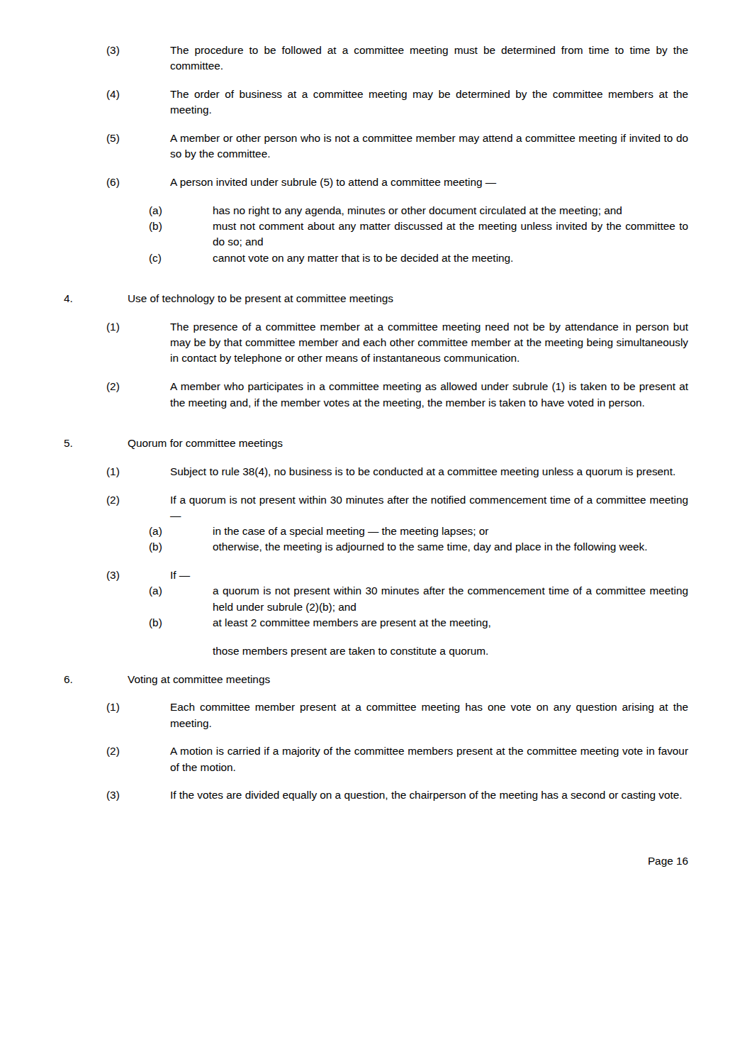(3)
The procedure to be followed at a committee meeting must be determined from time to time by the committee.
(4)
The order of business at a committee meeting may be determined by the committee members at the meeting.
(5)
A member or other person who is not a committee member may attend a committee meeting if invited to do so by the committee.
(6)
A person invited under subrule (5) to attend a committee meeting —
(a)
has no right to any agenda, minutes or other document circulated at the meeting; and
(b)
must not comment about any matter discussed at the meeting unless invited by the committee to do so; and
(c)
cannot vote on any matter that is to be decided at the meeting.
4.
Use of technology to be present at committee meetings
(1)
The presence of a committee member at a committee meeting need not be by attendance in person but may be by that committee member and each other committee member at the meeting being simultaneously in contact by telephone or other means of instantaneous communication.
(2)
A member who participates in a committee meeting as allowed under subrule (1) is taken to be present at the meeting and, if the member votes at the meeting, the member is taken to have voted in person.
5.
Quorum for committee meetings
(1)
Subject to rule 38(4), no business is to be conducted at a committee meeting unless a quorum is present.
(2)
If a quorum is not present within 30 minutes after the notified commencement time of a committee meeting —
(a)
in the case of a special meeting — the meeting lapses; or
(b)
otherwise, the meeting is adjourned to the same time, day and place in the following week.
(3)
If —
(a)
a quorum is not present within 30 minutes after the commencement time of a committee meeting held under subrule (2)(b); and
(b)
at least 2 committee members are present at the meeting,
those members present are taken to constitute a quorum.
6.
Voting at committee meetings
(1)
Each committee member present at a committee meeting has one vote on any question arising at the meeting.
(2)
A motion is carried if a majority of the committee members present at the committee meeting vote in favour of the motion.
(3)
If the votes are divided equally on a question, the chairperson of the meeting has a second or casting vote.
Page 16